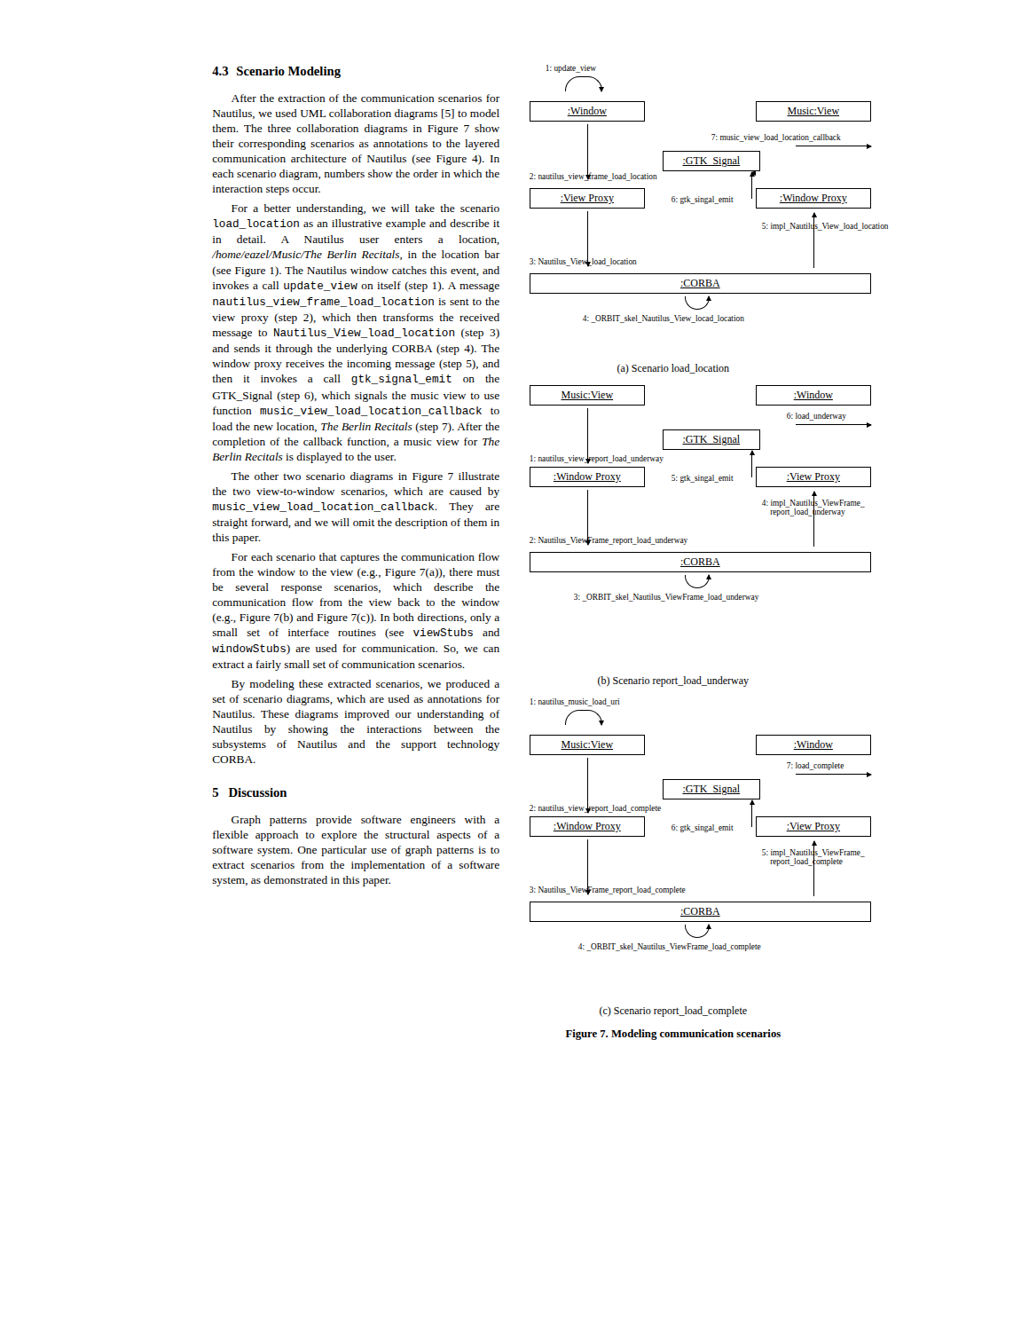4.3 Scenario Modeling
After the extraction of the communication scenarios for Nautilus, we used UML collaboration diagrams [5] to model them. The three collaboration diagrams in Figure 7 show their corresponding scenarios as annotations to the layered communication architecture of Nautilus (see Figure 4). In each scenario diagram, numbers show the order in which the interaction steps occur.
For a better understanding, we will take the scenario load_location as an illustrative example and describe it in detail. A Nautilus user enters a location, /home/eazel/Music/The Berlin Recitals, in the location bar (see Figure 1). The Nautilus window catches this event, and invokes a call update_view on itself (step 1). A message nautilus_view_frame_load_location is sent to the view proxy (step 2), which then transforms the received message to Nautilus_View_load_location (step 3) and sends it through the underlying CORBA (step 4). The window proxy receives the incoming message (step 5), and then it invokes a call gtk_signal_emit on the GTK_Signal (step 6), which signals the music view to use function music_view_load_location_callback to load the new location, The Berlin Recitals (step 7). After the completion of the callback function, a music view for The Berlin Recitals is displayed to the user.
The other two scenario diagrams in Figure 7 illustrate the two view-to-window scenarios, which are caused by music_view_load_location_callback. They are straight forward, and we will omit the description of them in this paper.
For each scenario that captures the communication flow from the window to the view (e.g., Figure 7(a)), there must be several response scenarios, which describe the communication flow from the view back to the window (e.g., Figure 7(b) and Figure 7(c)). In both directions, only a small set of interface routines (see viewStubs and windowStubs) are used for communication. So, we can extract a fairly small set of communication scenarios.
By modeling these extracted scenarios, we produced a set of scenario diagrams, which are used as annotations for Nautilus. These diagrams improved our understanding of Nautilus by showing the interactions between the subsystems of Nautilus and the support technology CORBA.
5 Discussion
Graph patterns provide software engineers with a flexible approach to explore the structural aspects of a software system. One particular use of graph patterns is to extract scenarios from the implementation of a software system, as demonstrated in this paper.
1: update_view
:Window
Music:View
7: music_view_load_location_callback
:GTK_Signal
2: nautilus_view_frame_load_location
:View Proxy
:Window Proxy
6: gtk_singal_emit
5: impl_Nautilus_View_load_location
3: Nautilus_View_load_location
:CORBA
4: _ORBIT_skel_Nautilus_View_locad_location
(a) Scenario load_location
Music:View
:Window
6: load_underway
:GTK_Signal
1: nautilus_view_report_load_underway
:Window Proxy
:View Proxy
5: gtk_singal_emit
4: impl_Nautilus_ViewFrame_
report_load_underway
2: Nautilus_ViewFrame_report_load_underway
:CORBA
3: _ORBIT_skel_Nautilus_ViewFrame_load_underway
(b) Scenario report_load_underway
1: nautilus_music_load_uri
Music:View
:Window
7: load_complete
:GTK_Signal
2: nautilus_view_report_load_complete
:Window Proxy
:View Proxy
6: gtk_singal_emit
5: impl_Nautilus_ViewFrame_
report_load_complete
3: Nautilus_ViewFrame_report_load_complete
:CORBA
4: _ORBIT_skel_Nautilus_ViewFrame_load_complete
(c) Scenario report_load_complete
Figure 7. Modeling communication scenarios